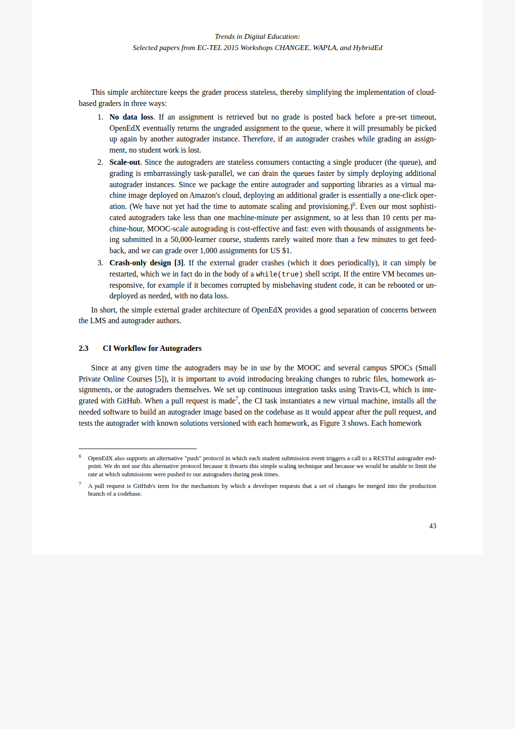Trends in Digital Education:
Selected papers from EC-TEL 2015 Workshops CHANGEE, WAPLA, and HybridEd
This simple architecture keeps the grader process stateless, thereby simplifying the implementation of cloud-based graders in three ways:
No data loss. If an assignment is retrieved but no grade is posted back before a pre-set timeout, OpenEdX eventually returns the ungraded assignment to the queue, where it will presumably be picked up again by another autograder instance. Therefore, if an autograder crashes while grading an assignment, no student work is lost.
Scale-out. Since the autograders are stateless consumers contacting a single producer (the queue), and grading is embarrassingly task-parallel, we can drain the queues faster by simply deploying additional autograder instances. Since we package the entire autograder and supporting libraries as a virtual machine image deployed on Amazon's cloud, deploying an additional grader is essentially a one-click operation. (We have not yet had the time to automate scaling and provisioning.)6. Even our most sophisticated autograders take less than one machine-minute per assignment, so at less than 10 cents per machine-hour, MOOC-scale autograding is cost-effective and fast: even with thousands of assignments being submitted in a 50,000-learner course, students rarely waited more than a few minutes to get feedback, and we can grade over 1,000 assignments for US $1.
Crash-only design [3]. If the external grader crashes (which it does periodically), it can simply be restarted, which we in fact do in the body of a while(true) shell script. If the entire VM becomes unresponsive, for example if it becomes corrupted by misbehaving student code, it can be rebooted or undeployed as needed, with no data loss.
In short, the simple external grader architecture of OpenEdX provides a good separation of concerns between the LMS and autograder authors.
2.3 CI Workflow for Autograders
Since at any given time the autograders may be in use by the MOOC and several campus SPOCs (Small Private Online Courses [5]), it is important to avoid introducing breaking changes to rubric files, homework assignments, or the autograders themselves. We set up continuous integration tasks using Travis-CI, which is integrated with GitHub. When a pull request is made7, the CI task instantiates a new virtual machine, installs all the needed software to build an autograder image based on the codebase as it would appear after the pull request, and tests the autograder with known solutions versioned with each homework, as Figure 3 shows. Each homework
6 OpenEdX also supports an alternative "push" protocol in which each student submission event triggers a call to a RESTful autograder endpoint. We do not use this alternative protocol because it thwarts this simple scaling technique and because we would be unable to limit the rate at which submissions were pushed to our autograders during peak times.
7 A pull request is GitHub's term for the mechanism by which a developer requests that a set of changes be merged into the production branch of a codebase.
43